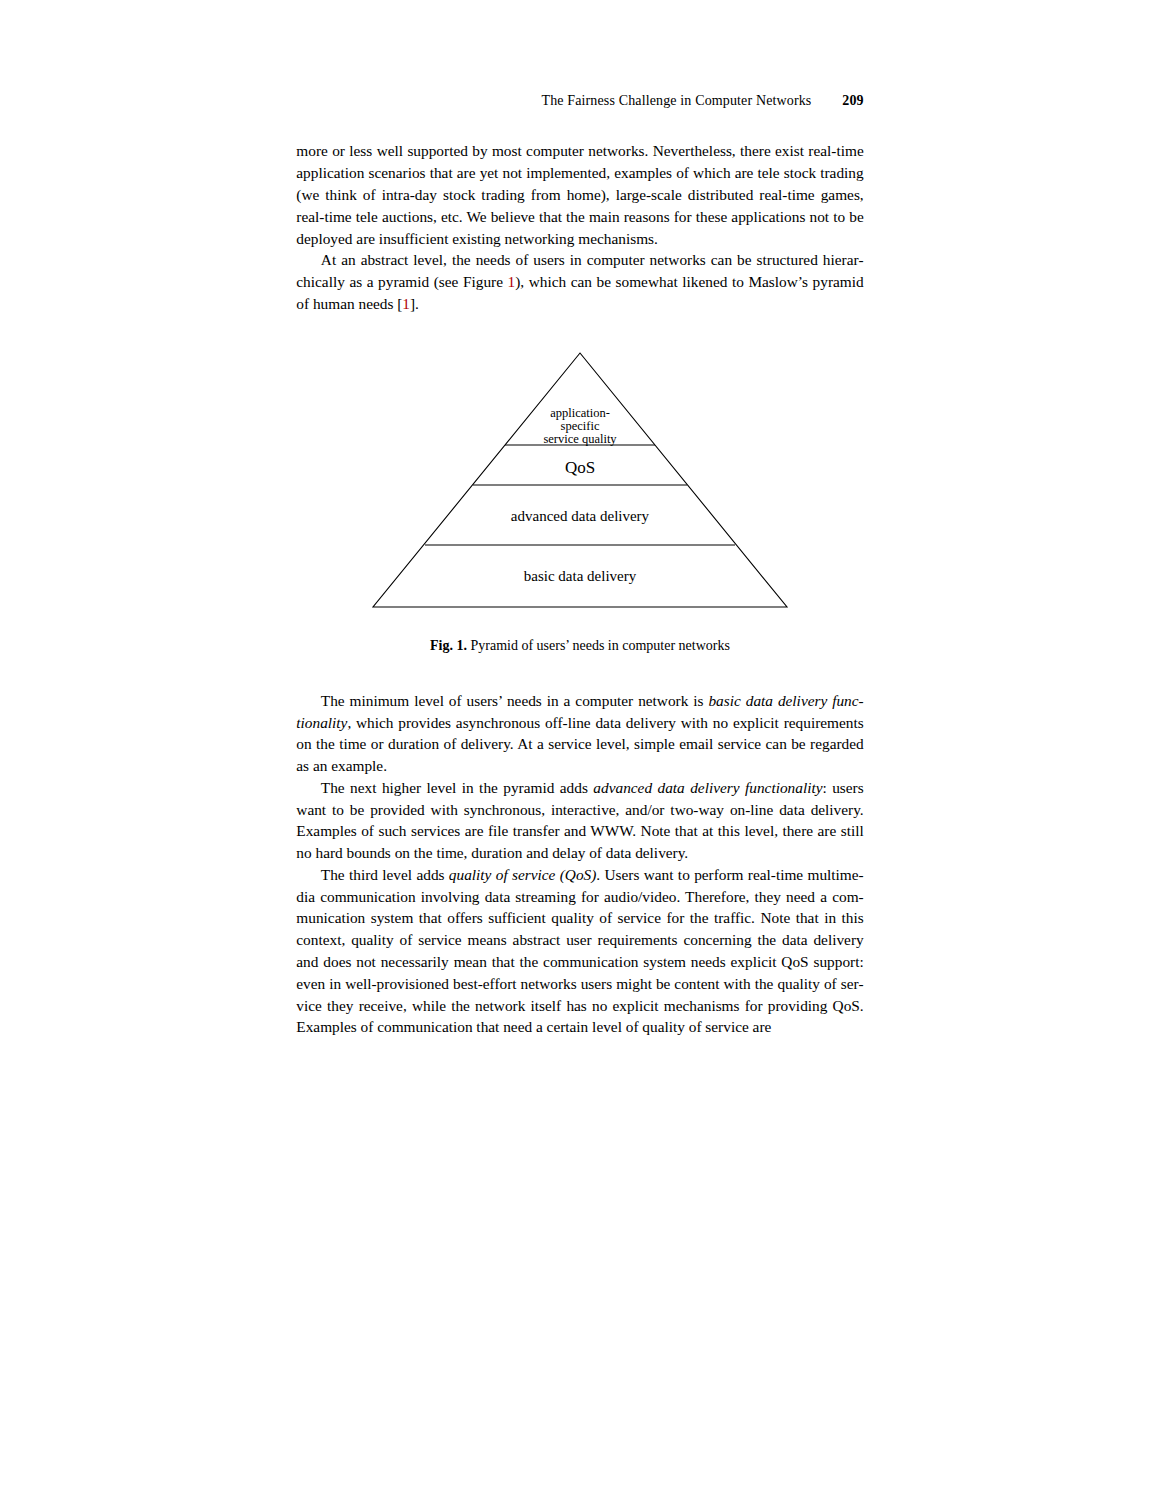The Fairness Challenge in Computer Networks 209
more or less well supported by most computer networks. Nevertheless, there exist real-time application scenarios that are yet not implemented, examples of which are tele stock trading (we think of intra-day stock trading from home), large-scale distributed real-time games, real-time tele auctions, etc. We believe that the main reasons for these applications not to be deployed are insufficient existing networking mechanisms.
At an abstract level, the needs of users in computer networks can be structured hierarchically as a pyramid (see Figure 1), which can be somewhat likened to Maslow’s pyramid of human needs [1].
application- specific service quality QoS advanced data delivery basic data delivery
Fig. 1. Pyramid of users’ needs in computer networks
The minimum level of users’ needs in a computer network is basic data delivery functionality, which provides asynchronous off-line data delivery with no explicit requirements on the time or duration of delivery. At a service level, simple email service can be regarded as an example.
The next higher level in the pyramid adds advanced data delivery functionality: users want to be provided with synchronous, interactive, and/or two-way on-line data delivery. Examples of such services are file transfer and WWW. Note that at this level, there are still no hard bounds on the time, duration and delay of data delivery.
The third level adds quality of service (QoS). Users want to perform real-time multimedia communication involving data streaming for audio/video. Therefore, they need a communication system that offers sufficient quality of service for the traffic. Note that in this context, quality of service means abstract user requirements concerning the data delivery and does not necessarily mean that the communication system needs explicit QoS support: even in well-provisioned best-effort networks users might be content with the quality of service they receive, while the network itself has no explicit mechanisms for providing QoS. Examples of communication that need a certain level of quality of service are